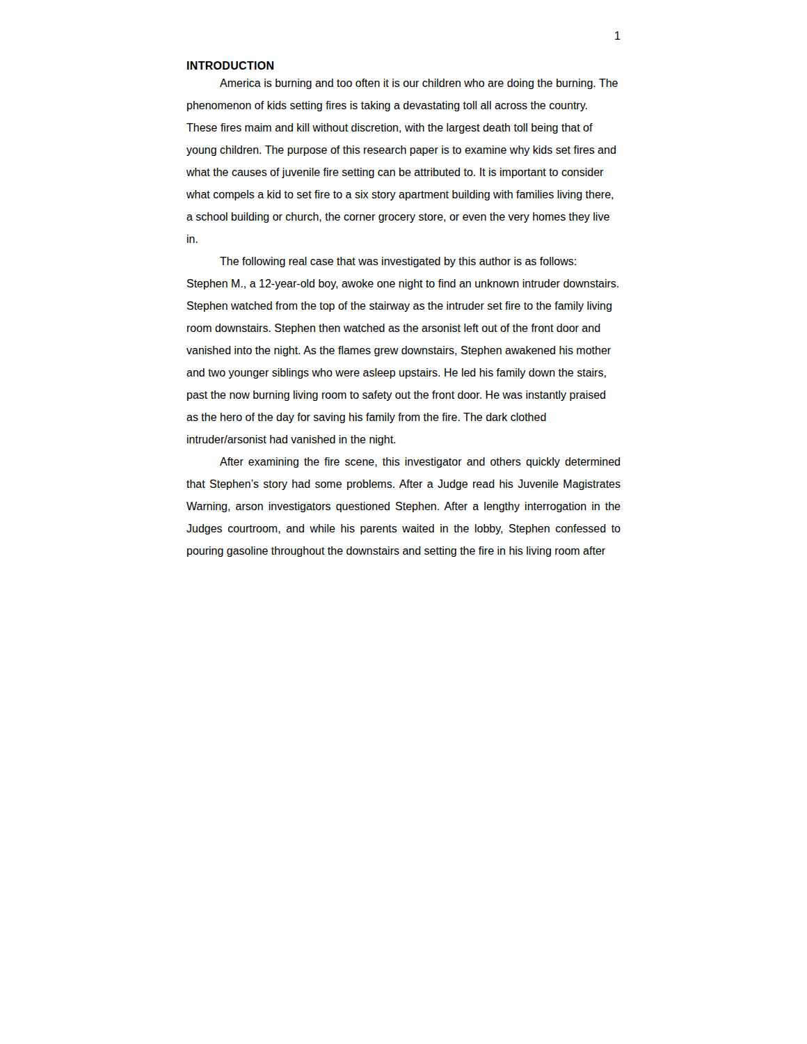1
INTRODUCTION
America is burning and too often it is our children who are doing the burning. The phenomenon of kids setting fires is taking a devastating toll all across the country. These fires maim and kill without discretion, with the largest death toll being that of young children. The purpose of this research paper is to examine why kids set fires and what the causes of juvenile fire setting can be attributed to. It is important to consider what compels a kid to set fire to a six story apartment building with families living there, a school building or church, the corner grocery store, or even the very homes they live in.
The following real case that was investigated by this author is as follows: Stephen M., a 12-year-old boy, awoke one night to find an unknown intruder downstairs. Stephen watched from the top of the stairway as the intruder set fire to the family living room downstairs. Stephen then watched as the arsonist left out of the front door and vanished into the night. As the flames grew downstairs, Stephen awakened his mother and two younger siblings who were asleep upstairs. He led his family down the stairs, past the now burning living room to safety out the front door. He was instantly praised as the hero of the day for saving his family from the fire. The dark clothed intruder/arsonist had vanished in the night.
After examining the fire scene, this investigator and others quickly determined that Stephen’s story had some problems. After a Judge read his Juvenile Magistrates Warning, arson investigators questioned Stephen. After a lengthy interrogation in the Judges courtroom, and while his parents waited in the lobby, Stephen confessed to pouring gasoline throughout the downstairs and setting the fire in his living room after